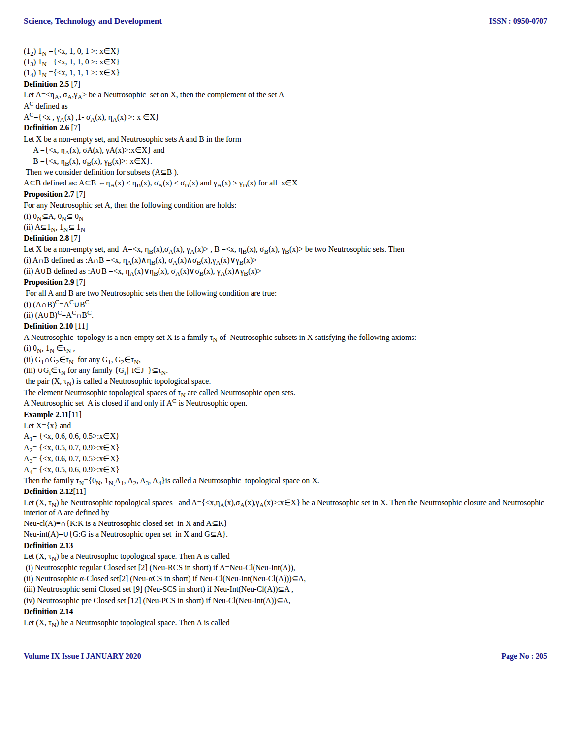Science, Technology and Development ISSN : 0950-0707
(12) 1N ={<x, 1, 0, 1 >: x∈X}
(13) 1N ={<x, 1, 1, 0 >: x∈X}
(14) 1N ={<x, 1, 1, 1 >: x∈X}
Definition 2.5 [7]
Let A=<ηA, σA,γA> be a Neutrosophic set on X, then the complement of the set A
AC defined as
AC={<x , γA(x) ,1- σA(x), ηA(x) >: x ∈X}
Definition 2.6 [7]
Let X be a non-empty set, and Neutrosophic sets A and B in the form
A ={<x, ηA(x), σA(x), γA(x)>:x∈X} and
B ={<x, ηB(x), σB(x), γB(x)>: x∈X}.
Then we consider definition for subsets (A⊆B ).
A⊆B defined as: A⊆B ⇔ηA(x) ≤ ηB(x), σA(x) ≤ σB(x) and γA(x) ≥ γB(x) for all x∈X
Proposition 2.7 [7]
For any Neutrosophic set A, then the following condition are holds:
(i) 0N⊆A, 0N⊆ 0N
(ii) A⊆1N, 1N⊆ 1N
Definition 2.8 [7]
Let X be a non-empty set, and A=<x, ηB(x),σA(x), γA(x)> , B =<x, ηB(x), σB(x), γB(x)> be two Neutrosophic sets. Then
(i) A∩B defined as :A∩B =<x, ηA(x)∧ηB(x), σA(x)∧σB(x),γA(x)∨γB(x)>
(ii) A∪B defined as :A∪B =<x, ηA(x)∨ηB(x), σA(x)∨σB(x), γA(x)∧γB(x)>
Proposition 2.9 [7]
For all A and B are two Neutrosophic sets then the following condition are true:
(i) (A∩B)C=AC∪BC
(ii) (A∪B)C=AC∩BC.
Definition 2.10 [11]
A Neutrosophic topology is a non-empty set X is a family τN of Neutrosophic subsets in X satisfying the following axioms:
(i) 0N, 1N ∈τN ,
(ii) G1∩G2∈τN for any G1, G2∈τN,
(iii) ∪Gi∈τN for any family {Gi∣ i∈J }⊆τN.
the pair (X, τN) is called a Neutrosophic topological space.
The element Neutrosophic topological spaces of τN are called Neutrosophic open sets.
A Neutrosophic set A is closed if and only if AC is Neutrosophic open.
Example 2.11[11]
Let X={x} and
A1= {<x, 0.6, 0.6, 0.5>:x∈X}
A2= {<x, 0.5, 0.7, 0.9>:x∈X}
A3= {<x, 0.6, 0.7, 0.5>:x∈X}
A4= {<x, 0.5, 0.6, 0.9>:x∈X}
Then the family τN={0N, 1N,A1, A2, A3, A4}is called a Neutrosophic topological space on X.
Definition 2.12[11]
Let (X, τN) be Neutrosophic topological spaces and A={<x,ηA(x),σA(x),γA(x)>:x∈X} be a Neutrosophic set in X. Then the Neutrosophic closure and Neutrosophic interior of A are defined by
Neu-cl(A)=∩{K:K is a Neutrosophic closed set in X and A⊆K}
Neu-int(A)=∪{G:G is a Neutrosophic open set in X and G⊆A}.
Definition 2.13
Let (X, τN) be a Neutrosophic topological space. Then A is called
(i) Neutrosophic regular Closed set [2] (Neu-RCS in short) if A=Neu-Cl(Neu-Int(A)),
(ii) Neutrosophic α-Closed set[2] (Neu-αCS in short) if Neu-Cl(Neu-Int(Neu-Cl(A)))⊆A,
(iii) Neutrosophic semi Closed set [9] (Neu-SCS in short) if Neu-Int(Neu-Cl(A))⊆A ,
(iv) Neutrosophic pre Closed set [12] (Neu-PCS in short) if Neu-Cl(Neu-Int(A))⊆A,
Definition 2.14
Let (X, τN) be a Neutrosophic topological space. Then A is called
Volume IX Issue I JANUARY 2020 Page No : 205